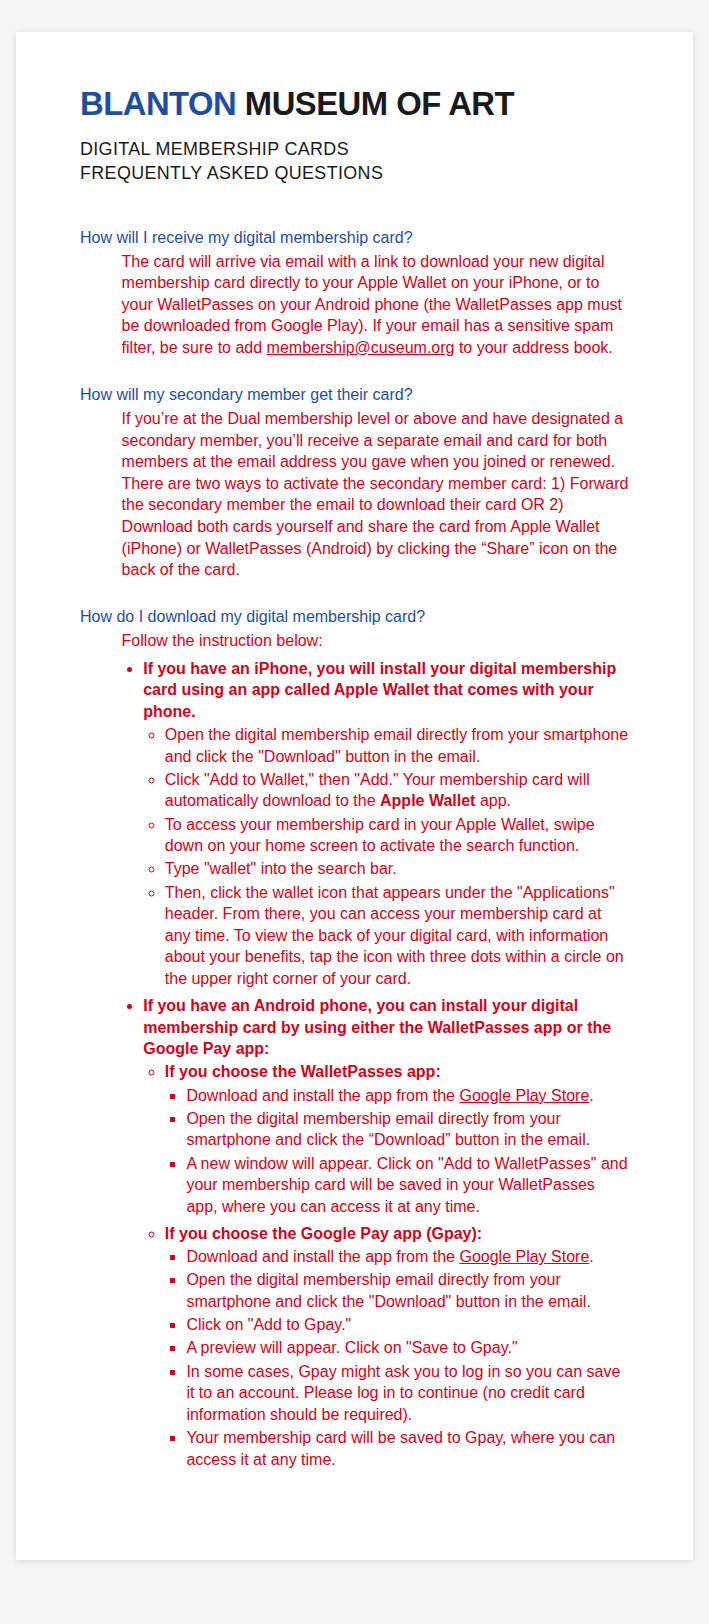BLANTON MUSEUM OF ART
DIGITAL MEMBERSHIP CARDS
FREQUENTLY ASKED QUESTIONS
How will I receive my digital membership card?
The card will arrive via email with a link to download your new digital membership card directly to your Apple Wallet on your iPhone, or to your WalletPasses on your Android phone (the WalletPasses app must be downloaded from Google Play). If your email has a sensitive spam filter, be sure to add membership@cuseum.org to your address book.
How will my secondary member get their card?
If you’re at the Dual membership level or above and have designated a secondary member, you’ll receive a separate email and card for both members at the email address you gave when you joined or renewed. There are two ways to activate the secondary member card: 1) Forward the secondary member the email to download their card OR 2) Download both cards yourself and share the card from Apple Wallet (iPhone) or WalletPasses (Android) by clicking the “Share” icon on the back of the card.
How do I download my digital membership card?
Follow the instruction below:
If you have an iPhone, you will install your digital membership card using an app called Apple Wallet that comes with your phone.
Open the digital membership email directly from your smartphone and click the "Download" button in the email.
Click "Add to Wallet," then "Add." Your membership card will automatically download to the Apple Wallet app.
To access your membership card in your Apple Wallet, swipe down on your home screen to activate the search function.
Type "wallet" into the search bar.
Then, click the wallet icon that appears under the "Applications" header. From there, you can access your membership card at any time. To view the back of your digital card, with information about your benefits, tap the icon with three dots within a circle on the upper right corner of your card.
If you have an Android phone, you can install your digital membership card by using either the WalletPasses app or the Google Pay app:
If you choose the WalletPasses app:
Download and install the app from the Google Play Store.
Open the digital membership email directly from your smartphone and click the “Download” button in the email.
A new window will appear. Click on "Add to WalletPasses" and your membership card will be saved in your WalletPasses app, where you can access it at any time.
If you choose the Google Pay app (Gpay):
Download and install the app from the Google Play Store.
Open the digital membership email directly from your smartphone and click the "Download" button in the email.
Click on "Add to Gpay."
A preview will appear. Click on "Save to Gpay."
In some cases, Gpay might ask you to log in so you can save it to an account. Please log in to continue (no credit card information should be required).
Your membership card will be saved to Gpay, where you can access it at any time.